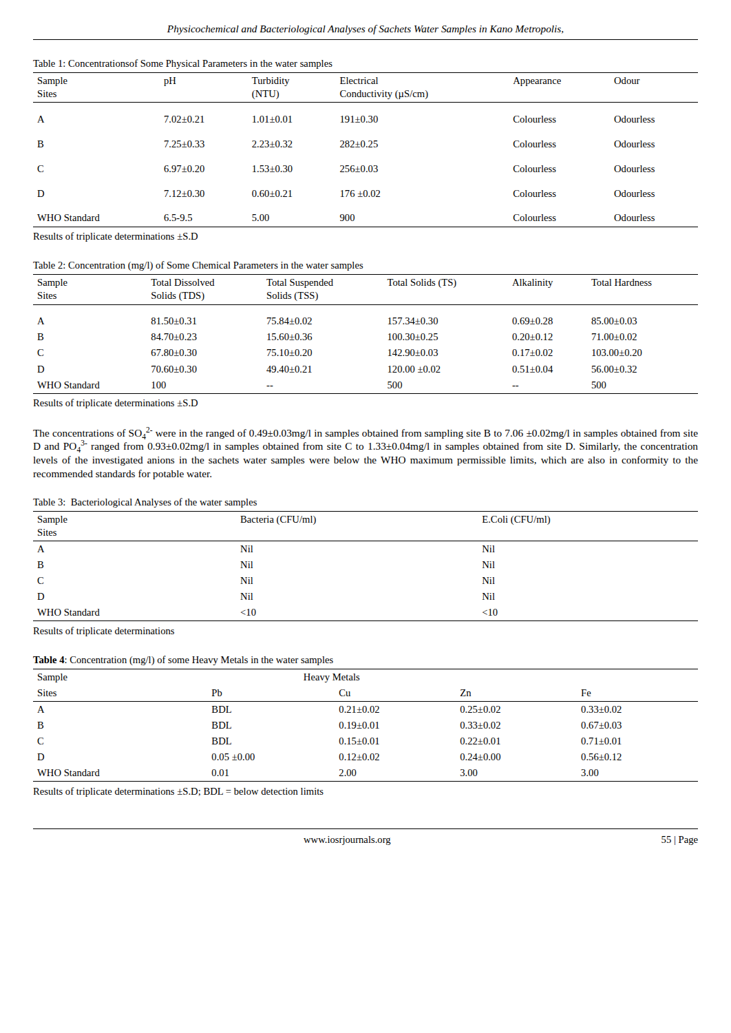Physicochemical and Bacteriological Analyses of Sachets Water Samples in Kano Metropolis,
Table 1: Concentrationsof Some Physical Parameters in the water samples
| Sample Sites | pH | Turbidity (NTU) | Electrical Conductivity (µS/cm) | Appearance | Odour |
| --- | --- | --- | --- | --- | --- |
| A | 7.02±0.21 | 1.01±0.01 | 191±0.30 | Colourless | Odourless |
| B | 7.25±0.33 | 2.23±0.32 | 282±0.25 | Colourless | Odourless |
| C | 6.97±0.20 | 1.53±0.30 | 256±0.03 | Colourless | Odourless |
| D | 7.12±0.30 | 0.60±0.21 | 176 ±0.02 | Colourless | Odourless |
| WHO Standard | 6.5-9.5 | 5.00 | 900 | Colourless | Odourless |
Results of triplicate determinations ±S.D
Table 2: Concentration (mg/l) of Some Chemical Parameters in the water samples
| Sample Sites | Total Dissolved Solids (TDS) | Total Suspended Solids (TSS) | Total Solids (TS) | Alkalinity | Total Hardness |
| --- | --- | --- | --- | --- | --- |
| A | 81.50±0.31 | 75.84±0.02 | 157.34±0.30 | 0.69±0.28 | 85.00±0.03 |
| B | 84.70±0.23 | 15.60±0.36 | 100.30±0.25 | 0.20±0.12 | 71.00±0.02 |
| C | 67.80±0.30 | 75.10±0.20 | 142.90±0.03 | 0.17±0.02 | 103.00±0.20 |
| D | 70.60±0.30 | 49.40±0.21 | 120.00 ±0.02 | 0.51±0.04 | 56.00±0.32 |
| WHO Standard | 100 | -- | 500 | -- | 500 |
Results of triplicate determinations ±S.D
The concentrations of SO42- were in the ranged of 0.49±0.03mg/l in samples obtained from sampling site B to 7.06 ±0.02mg/l in samples obtained from site D and PO43- ranged from 0.93±0.02mg/l in samples obtained from site C to 1.33±0.04mg/l in samples obtained from site D. Similarly, the concentration levels of the investigated anions in the sachets water samples were below the WHO maximum permissible limits, which are also in conformity to the recommended standards for potable water.
Table 3: Bacteriological Analyses of the water samples
| Sample Sites | Bacteria (CFU/ml) | E.Coli (CFU/ml) |
| --- | --- | --- |
| A | Nil | Nil |
| B | Nil | Nil |
| C | Nil | Nil |
| D | Nil | Nil |
| WHO Standard | <10 | <10 |
Results of triplicate determinations
Table 4: Concentration (mg/l) of some Heavy Metals in the water samples
| Sample | Heavy Metals | | |
| --- | --- | --- | --- |
| Sites | Pb | Cu | Zn | Fe |
| A | BDL | 0.21±0.02 | 0.25±0.02 | 0.33±0.02 |
| B | BDL | 0.19±0.01 | 0.33±0.02 | 0.67±0.03 |
| C | BDL | 0.15±0.01 | 0.22±0.01 | 0.71±0.01 |
| D | 0.05 ±0.00 | 0.12±0.02 | 0.24±0.00 | 0.56±0.12 |
| WHO Standard | 0.01 | 2.00 | 3.00 | 3.00 |
Results of triplicate determinations ±S.D; BDL = below detection limits
www.iosrjournals.org
55 | Page